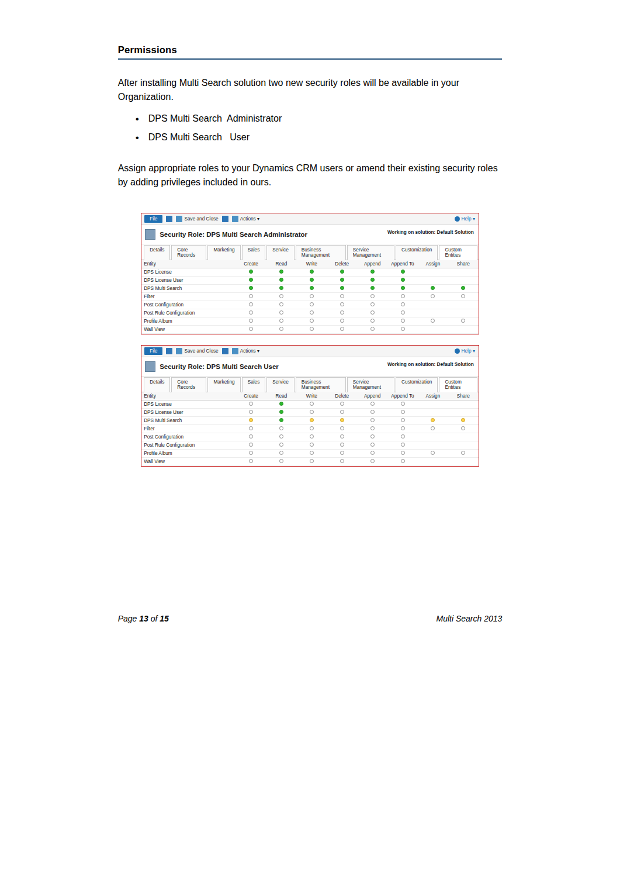Permissions
After installing Multi Search solution two new security roles will be available in your Organization.
DPS Multi Search Administrator
DPS Multi Search User
Assign appropriate roles to your Dynamics CRM users or amend their existing security roles by adding privileges included in ours.
File Save and Close Actions ▾ Help ▾
Security Role: DPS Multi Search Administrator Working on solution: Default Solution
Details Core Records Marketing Sales Service Business Management Service Management Customization Custom Entities
| Entity | Create | Read | Write | Delete | Append | Append To | Assign | Share |
| --- | --- | --- | --- | --- | --- | --- | --- | --- |
| DPS License | | | | | | | | |
| DPS License User | | | | | | | | |
| DPS Multi Search | | | | | | | | |
| Filter | | | | | | | | |
| Post Configuration | | | | | | | | |
| Post Rule Configuration | | | | | | | | |
| Profile Album | | | | | | | | |
| Wall View | | | | | | | | |
File Save and Close Actions ▾ Help ▾
Security Role: DPS Multi Search User Working on solution: Default Solution
Details Core Records Marketing Sales Service Business Management Service Management Customization Custom Entities
| Entity | Create | Read | Write | Delete | Append | Append To | Assign | Share |
| --- | --- | --- | --- | --- | --- | --- | --- | --- |
| DPS License | | | | | | | | |
| DPS License User | | | | | | | | |
| DPS Multi Search | | | | | | | | |
| Filter | | | | | | | | |
| Post Configuration | | | | | | | | |
| Post Rule Configuration | | | | | | | | |
| Profile Album | | | | | | | | |
| Wall View | | | | | | | | |
Page 13 of 15 Multi Search 2013